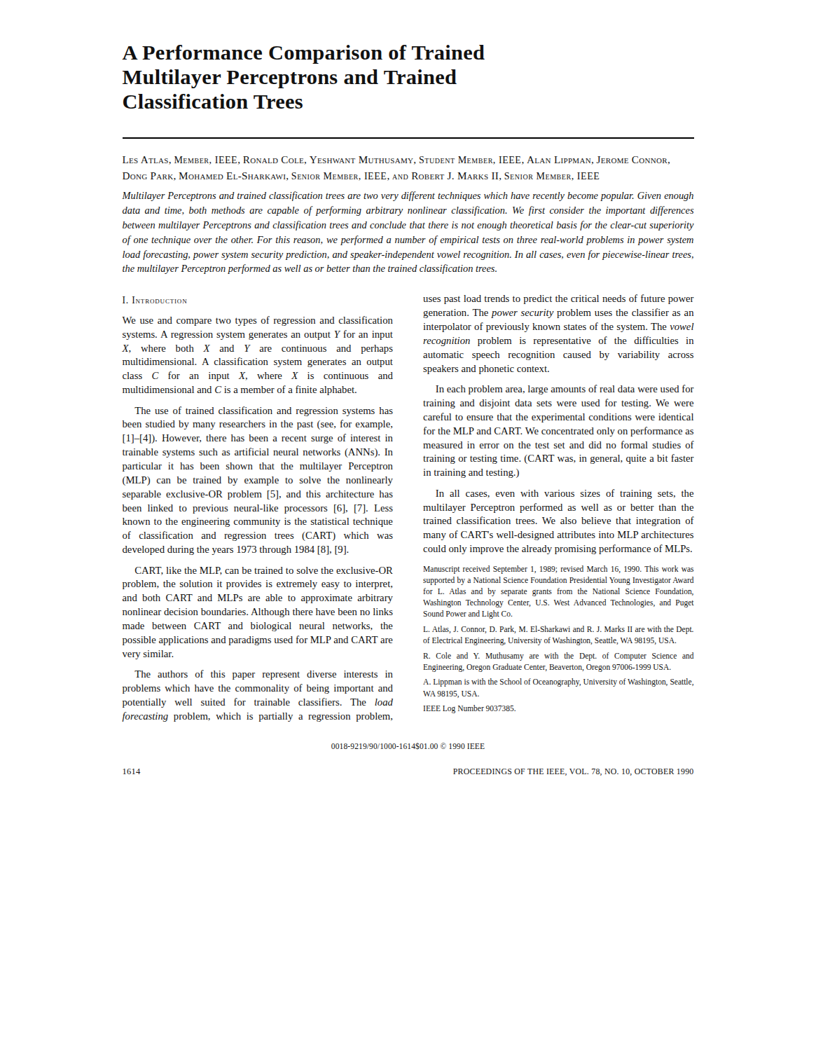A Performance Comparison of Trained
Multilayer Perceptrons and Trained
Classification Trees
Les Atlas, Member, IEEE, Ronald Cole, Yeshwant Muthusamy, Student Member, IEEE, Alan Lippman, Jerome Connor, Dong Park, Mohamed El-Sharkawi, Senior Member, IEEE, and Robert J. Marks II, Senior Member, IEEE
Multilayer Perceptrons and trained classification trees are two very different techniques which have recently become popular. Given enough data and time, both methods are capable of performing arbitrary nonlinear classification. We first consider the important differences between multilayer Perceptrons and classification trees and conclude that there is not enough theoretical basis for the clear-cut superiority of one technique over the other. For this reason, we performed a number of empirical tests on three real-world problems in power system load forecasting, power system security prediction, and speaker-independent vowel recognition. In all cases, even for piecewise-linear trees, the multilayer Perceptron performed as well as or better than the trained classification trees.
I. Introduction
We use and compare two types of regression and classification systems. A regression system generates an output Y for an input X, where both X and Y are continuous and perhaps multidimensional. A classification system generates an output class C for an input X, where X is continuous and multidimensional and C is a member of a finite alphabet.
The use of trained classification and regression systems has been studied by many researchers in the past (see, for example, [1]–[4]). However, there has been a recent surge of interest in trainable systems such as artificial neural networks (ANNs). In particular it has been shown that the multilayer Perceptron (MLP) can be trained by example to solve the nonlinearly separable exclusive-OR problem [5], and this architecture has been linked to previous neural-like processors [6], [7]. Less known to the engineering community is the statistical technique of classification and regression trees (CART) which was developed during the years 1973 through 1984 [8], [9].
CART, like the MLP, can be trained to solve the exclusive-OR problem, the solution it provides is extremely easy to interpret, and both CART and MLPs are able to approximate arbitrary nonlinear decision boundaries. Although there have been no links made between CART and biological neural networks, the possible applications and paradigms used for MLP and CART are very similar.
The authors of this paper represent diverse interests in problems which have the commonality of being important and potentially well suited for trainable classifiers. The load forecasting problem, which is partially a regression problem, uses past load trends to predict the critical needs of future power generation. The power security problem uses the classifier as an interpolator of previously known states of the system. The vowel recognition problem is representative of the difficulties in automatic speech recognition caused by variability across speakers and phonetic context.
In each problem area, large amounts of real data were used for training and disjoint data sets were used for testing. We were careful to ensure that the experimental conditions were identical for the MLP and CART. We concentrated only on performance as measured in error on the test set and did no formal studies of training or testing time. (CART was, in general, quite a bit faster in training and testing.)
In all cases, even with various sizes of training sets, the multilayer Perceptron performed as well as or better than the trained classification trees. We also believe that integration of many of CART's well-designed attributes into MLP architectures could only improve the already promising performance of MLPs.
Manuscript received September 1, 1989; revised March 16, 1990. This work was supported by a National Science Foundation Presidential Young Investigator Award for L. Atlas and by separate grants from the National Science Foundation, Washington Technology Center, U.S. West Advanced Technologies, and Puget Sound Power and Light Co.
L. Atlas, J. Connor, D. Park, M. El-Sharkawi and R. J. Marks II are with the Dept. of Electrical Engineering, University of Washington, Seattle, WA 98195, USA.
R. Cole and Y. Muthusamy are with the Dept. of Computer Science and Engineering, Oregon Graduate Center, Beaverton, Oregon 97006-1999 USA.
A. Lippman is with the School of Oceanography, University of Washington, Seattle, WA 98195, USA.
IEEE Log Number 9037385.
0018-9219/90/1000-1614$01.00 © 1990 IEEE
1614 Proceedings of the IEEE, Vol. 78, No. 10, October 1990